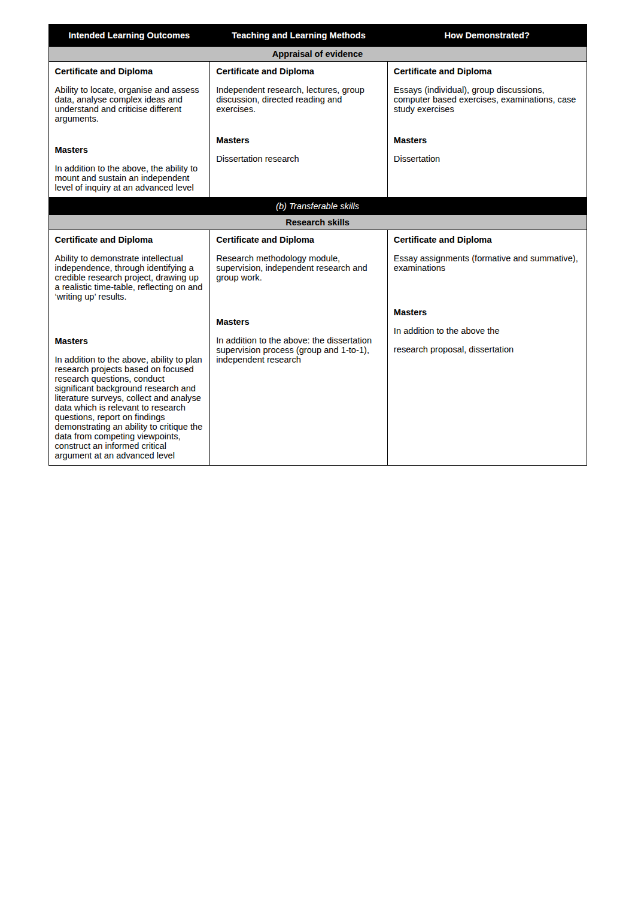| Intended Learning Outcomes | Teaching and Learning Methods | How Demonstrated? |
| --- | --- | --- |
| Appraisal of evidence |
| Certificate and Diploma Ability to locate, organise and assess data, analyse complex ideas and understand and criticise different arguments. Masters In addition to the above, the ability to mount and sustain an independent level of inquiry at an advanced level | Certificate and Diploma Independent research, lectures, group discussion, directed reading and exercises. Masters Dissertation research | Certificate and Diploma Essays (individual), group discussions, computer based exercises, examinations, case study exercises Masters Dissertation |
| (b) Transferable skills |
| Research skills |
| Certificate and Diploma Ability to demonstrate intellectual independence, through identifying a credible research project, drawing up a realistic time-table, reflecting on and ‘writing up’ results. Masters In addition to the above, ability to plan research projects based on focused research questions, conduct significant background research and literature surveys, collect and analyse data which is relevant to research questions, report on findings demonstrating an ability to critique the data from competing viewpoints, construct an informed critical argument at an advanced level | Certificate and Diploma Research methodology module, supervision, independent research and group work. Masters In addition to the above: the dissertation supervision process (group and 1-to-1), independent research | Certificate and Diploma Essay assignments (formative and summative), examinations Masters In addition to the above the research proposal, dissertation |